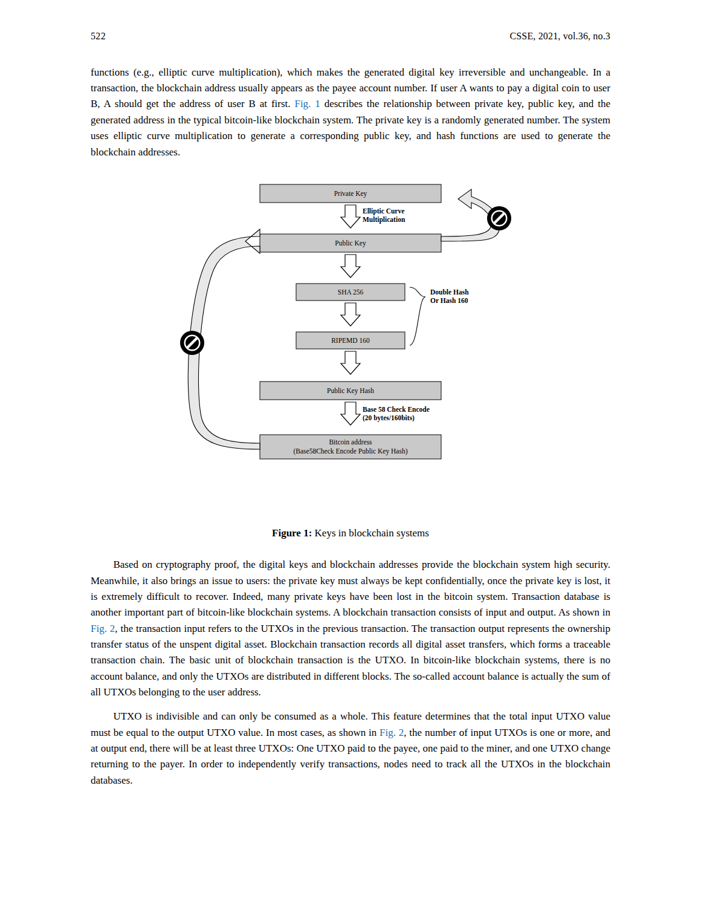522 CSSE, 2021, vol.36, no.3
functions (e.g., elliptic curve multiplication), which makes the generated digital key irreversible and unchangeable. In a transaction, the blockchain address usually appears as the payee account number. If user A wants to pay a digital coin to user B, A should get the address of user B at first. Fig. 1 describes the relationship between private key, public key, and the generated address in the typical bitcoin-like blockchain system. The private key is a randomly generated number. The system uses elliptic curve multiplication to generate a corresponding public key, and hash functions are used to generate the blockchain addresses.
Private Key Elliptic Curve Multiplication Public Key SHA 256 RIPEMD 160 Double Hash Or Hash 160 Public Key Hash Base 58 Check Encode (20 bytes/160bits) Bitcoin address (Base58Check Encode Public Key Hash)
Figure 1: Keys in blockchain systems
Based on cryptography proof, the digital keys and blockchain addresses provide the blockchain system high security. Meanwhile, it also brings an issue to users: the private key must always be kept confidentially, once the private key is lost, it is extremely difficult to recover. Indeed, many private keys have been lost in the bitcoin system. Transaction database is another important part of bitcoin-like blockchain systems. A blockchain transaction consists of input and output. As shown in Fig. 2, the transaction input refers to the UTXOs in the previous transaction. The transaction output represents the ownership transfer status of the unspent digital asset. Blockchain transaction records all digital asset transfers, which forms a traceable transaction chain. The basic unit of blockchain transaction is the UTXO. In bitcoin-like blockchain systems, there is no account balance, and only the UTXOs are distributed in different blocks. The so-called account balance is actually the sum of all UTXOs belonging to the user address.
UTXO is indivisible and can only be consumed as a whole. This feature determines that the total input UTXO value must be equal to the output UTXO value. In most cases, as shown in Fig. 2, the number of input UTXOs is one or more, and at output end, there will be at least three UTXOs: One UTXO paid to the payee, one paid to the miner, and one UTXO change returning to the payer. In order to independently verify transactions, nodes need to track all the UTXOs in the blockchain databases.